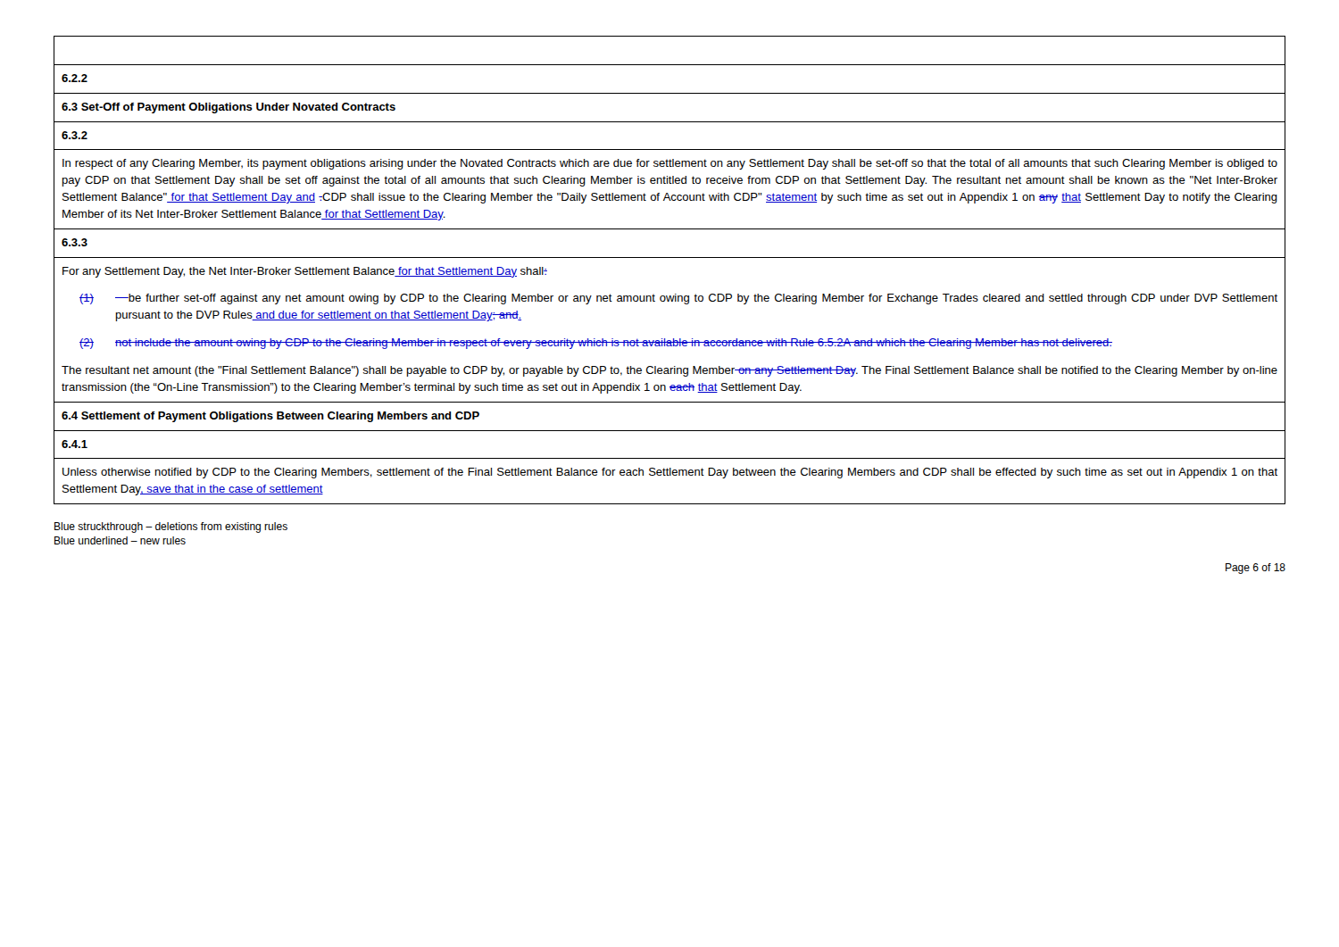| 6.2.2 |
| 6.3 Set-Off of Payment Obligations Under Novated Contracts |
| 6.3.2 |
| In respect of any Clearing Member, its payment obligations arising under the Novated Contracts which are due for settlement on any Settlement Day shall be set-off so that the total of all amounts that such Clearing Member is obliged to pay CDP on that Settlement Day shall be set off against the total of all amounts that such Clearing Member is entitled to receive from CDP on that Settlement Day. The resultant net amount shall be known as the "Net Inter-Broker Settlement Balance" for that Settlement Day and . CDP shall issue to the Clearing Member the "Daily Settlement of Account with CDP" statement by such time as set out in Appendix 1 on any that Settlement Day to notify the Clearing Member of its Net Inter-Broker Settlement Balance for that Settlement Day . |
| 6.3.3 |
| For any Settlement Day, the Net Inter-Broker Settlement Balance for that Settlement Day shall : (1) be further set-off against any net amount owing by CDP to the Clearing Member or any net amount owing to CDP by the Clearing Member for Exchange Trades cleared and settled through CDP under DVP Settlement pursuant to the DVP Rules and due for settlement on that Settlement Day ; and . (2) not include the amount owing by CDP to the Clearing Member in respect of every security which is not available in accordance with Rule 6.5.2A and which the Clearing Member has not delivered. The resultant net amount (the "Final Settlement Balance") shall be payable to CDP by, or payable by CDP to, the Clearing Member on any Settlement Day . The Final Settlement Balance shall be notified to the Clearing Member by on-line transmission (the “On-Line Transmission”) to the Clearing Member’s terminal by such time as set out in Appendix 1 on each that Settlement Day. |
| 6.4 Settlement of Payment Obligations Between Clearing Members and CDP |
| 6.4.1 |
| Unless otherwise notified by CDP to the Clearing Members, settlement of the Final Settlement Balance for each Settlement Day between the Clearing Members and CDP shall be effected by such time as set out in Appendix 1 on that Settlement Day , save that in the case of settlement |
Blue struckthrough – deletions from existing rules
Blue underlined – new rules
Page 6 of 18